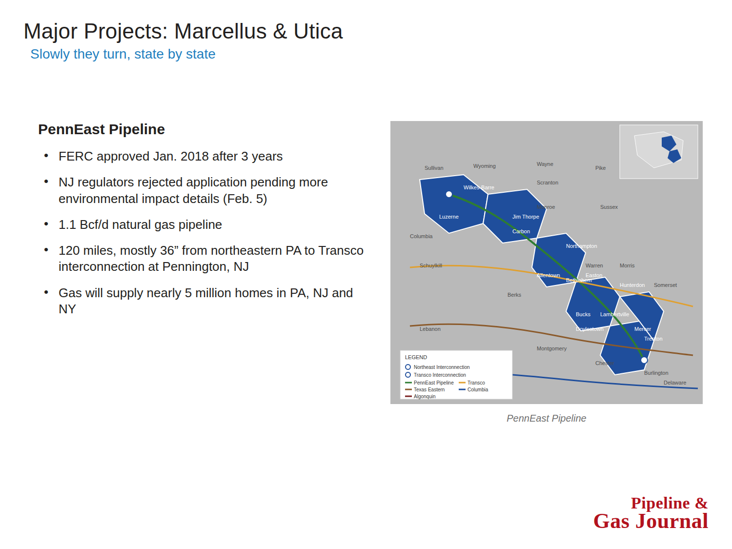Major Projects: Marcellus & Utica
Slowly they turn, state by state
PennEast Pipeline
FERC approved Jan. 2018 after 3 years
NJ regulators rejected application pending more environmental impact details (Feb. 5)
1.1 Bcf/d natural gas pipeline
120 miles, mostly 36” from northeastern PA to Transco interconnection at Pennington, NJ
Gas will supply nearly 5 million homes in PA, NJ and NY
Sullivan Wyoming Wayne Pike Wilkes-Barre Scranton Luzerne Columbia Jim Thorpe Carbon Monroe Sussex Schuylkill Northampton Warren Morris Allentown Bethlehem Easton Hunterdon Somerset Berks Bucks Lambertville Doylestown Mercer Trenton Lebanon Montgomery Chester Burlington Delaware LEGEND Northeast Interconnection Transco Interconnection PennEast Pipeline Transco Texas Eastern Columbia Algonquin
PennEast Pipeline
Pipeline &
Gas Journal